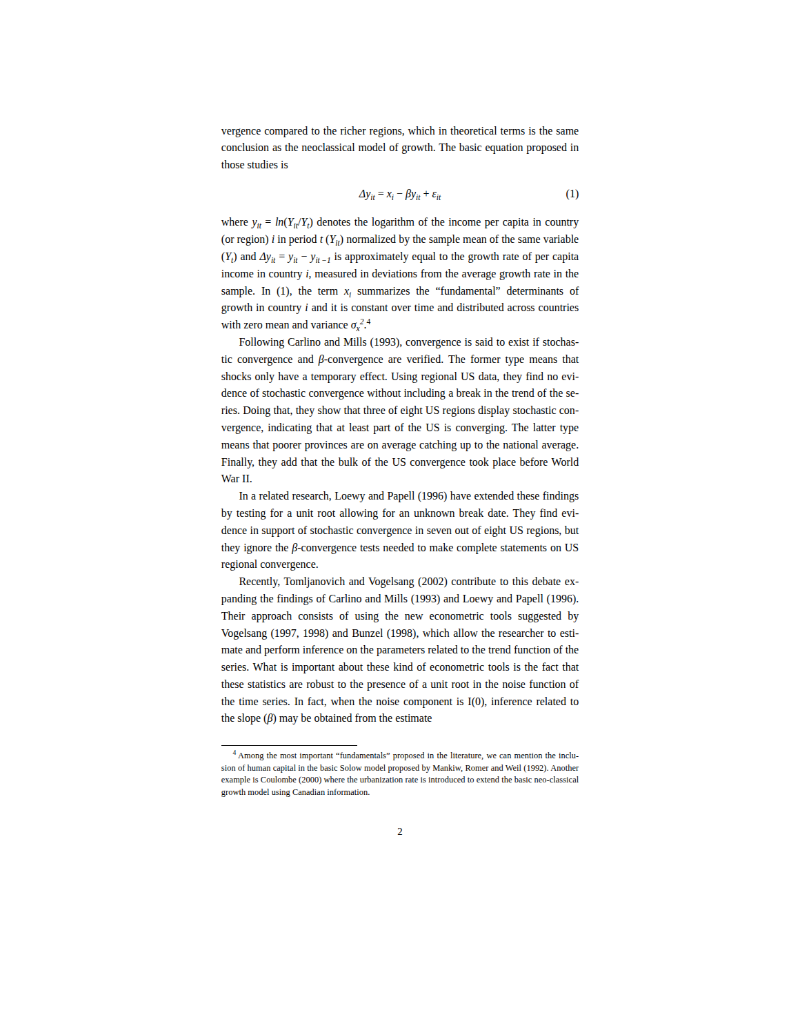vergence compared to the richer regions, which in theoretical terms is the same conclusion as the neoclassical model of growth. The basic equation proposed in those studies is
Δyit = xi − βyit + εit
(1)
where yit = ln(Yit/Yt) denotes the logarithm of the income per capita in country (or region) i in period t (Yit) normalized by the sample mean of the same variable (Yt) and Δyit = yit − yit −1 is approximately equal to the growth rate of per capita income in country i, measured in deviations from the average growth rate in the sample. In (1), the term xi summarizes the “fundamental” determinants of growth in country i and it is constant over time and distributed across countries with zero mean and variance σx2.4
Following Carlino and Mills (1993), convergence is said to exist if stochastic convergence and β-convergence are verified. The former type means that shocks only have a temporary effect. Using regional US data, they find no evidence of stochastic convergence without including a break in the trend of the series. Doing that, they show that three of eight US regions display stochastic convergence, indicating that at least part of the US is converging. The latter type means that poorer provinces are on average catching up to the national average. Finally, they add that the bulk of the US convergence took place before World War II.
In a related research, Loewy and Papell (1996) have extended these findings by testing for a unit root allowing for an unknown break date. They find evidence in support of stochastic convergence in seven out of eight US regions, but they ignore the β-convergence tests needed to make complete statements on US regional convergence.
Recently, Tomljanovich and Vogelsang (2002) contribute to this debate expanding the findings of Carlino and Mills (1993) and Loewy and Papell (1996). Their approach consists of using the new econometric tools suggested by Vogelsang (1997, 1998) and Bunzel (1998), which allow the researcher to estimate and perform inference on the parameters related to the trend function of the series. What is important about these kind of econometric tools is the fact that these statistics are robust to the presence of a unit root in the noise function of the time series. In fact, when the noise component is I(0), inference related to the slope (β) may be obtained from the estimate
4 Among the most important “fundamentals” proposed in the literature, we can mention the inclusion of human capital in the basic Solow model proposed by Mankiw, Romer and Weil (1992). Another example is Coulombe (2000) where the urbanization rate is introduced to extend the basic neo-classical growth model using Canadian information.
2